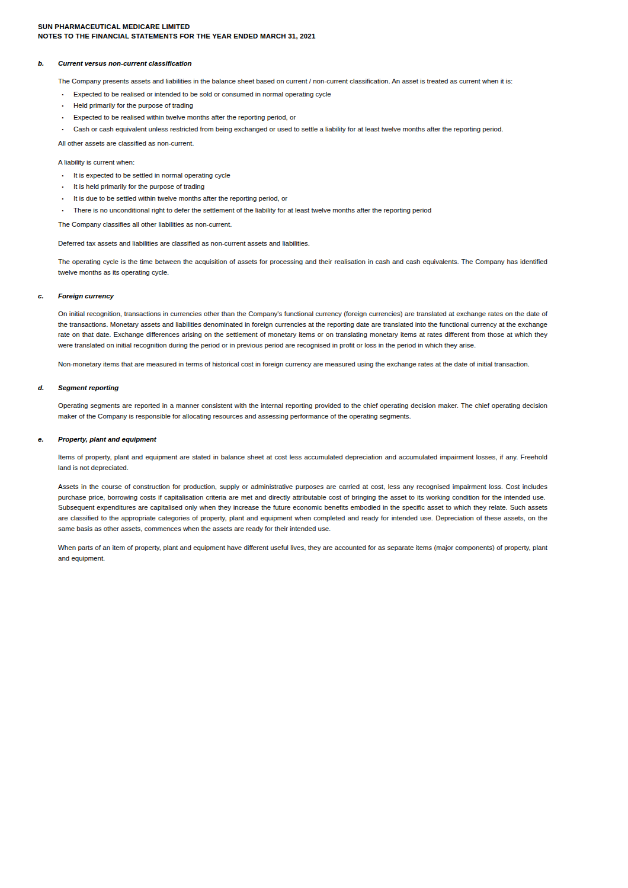SUN PHARMACEUTICAL MEDICARE LIMITED
NOTES TO THE FINANCIAL STATEMENTS FOR THE YEAR ENDED MARCH 31, 2021
b. Current versus non-current classification
The Company presents assets and liabilities in the balance sheet based on current / non-current classification. An asset is treated as current when it is:
Expected to be realised or intended to be sold or consumed in normal operating cycle
Held primarily for the purpose of trading
Expected to be realised within twelve months after the reporting period, or
Cash or cash equivalent unless restricted from being exchanged or used to settle a liability for at least twelve months after the reporting period.
All other assets are classified as non-current.
A liability is current when:
It is expected to be settled in normal operating cycle
It is held primarily for the purpose of trading
It is due to be settled within twelve months after the reporting period, or
There is no unconditional right to defer the settlement of the liability for at least twelve months after the reporting period
The Company classifies all other liabilities as non-current.
Deferred tax assets and liabilities are classified as non-current assets and liabilities.
The operating cycle is the time between the acquisition of assets for processing and their realisation in cash and cash equivalents. The Company has identified twelve months as its operating cycle.
c. Foreign currency
On initial recognition, transactions in currencies other than the Company's functional currency (foreign currencies) are translated at exchange rates on the date of the transactions. Monetary assets and liabilities denominated in foreign currencies at the reporting date are translated into the functional currency at the exchange rate on that date. Exchange differences arising on the settlement of monetary items or on translating monetary items at rates different from those at which they were translated on initial recognition during the period or in previous period are recognised in profit or loss in the period in which they arise.
Non-monetary items that are measured in terms of historical cost in foreign currency are measured using the exchange rates at the date of initial transaction.
d. Segment reporting
Operating segments are reported in a manner consistent with the internal reporting provided to the chief operating decision maker. The chief operating decision maker of the Company is responsible for allocating resources and assessing performance of the operating segments.
e. Property, plant and equipment
Items of property, plant and equipment are stated in balance sheet at cost less accumulated depreciation and accumulated impairment losses, if any. Freehold land is not depreciated.
Assets in the course of construction for production, supply or administrative purposes are carried at cost, less any recognised impairment loss. Cost includes purchase price, borrowing costs if capitalisation criteria are met and directly attributable cost of bringing the asset to its working condition for the intended use. Subsequent expenditures are capitalised only when they increase the future economic benefits embodied in the specific asset to which they relate. Such assets are classified to the appropriate categories of property, plant and equipment when completed and ready for intended use. Depreciation of these assets, on the same basis as other assets, commences when the assets are ready for their intended use.
When parts of an item of property, plant and equipment have different useful lives, they are accounted for as separate items (major components) of property, plant and equipment.